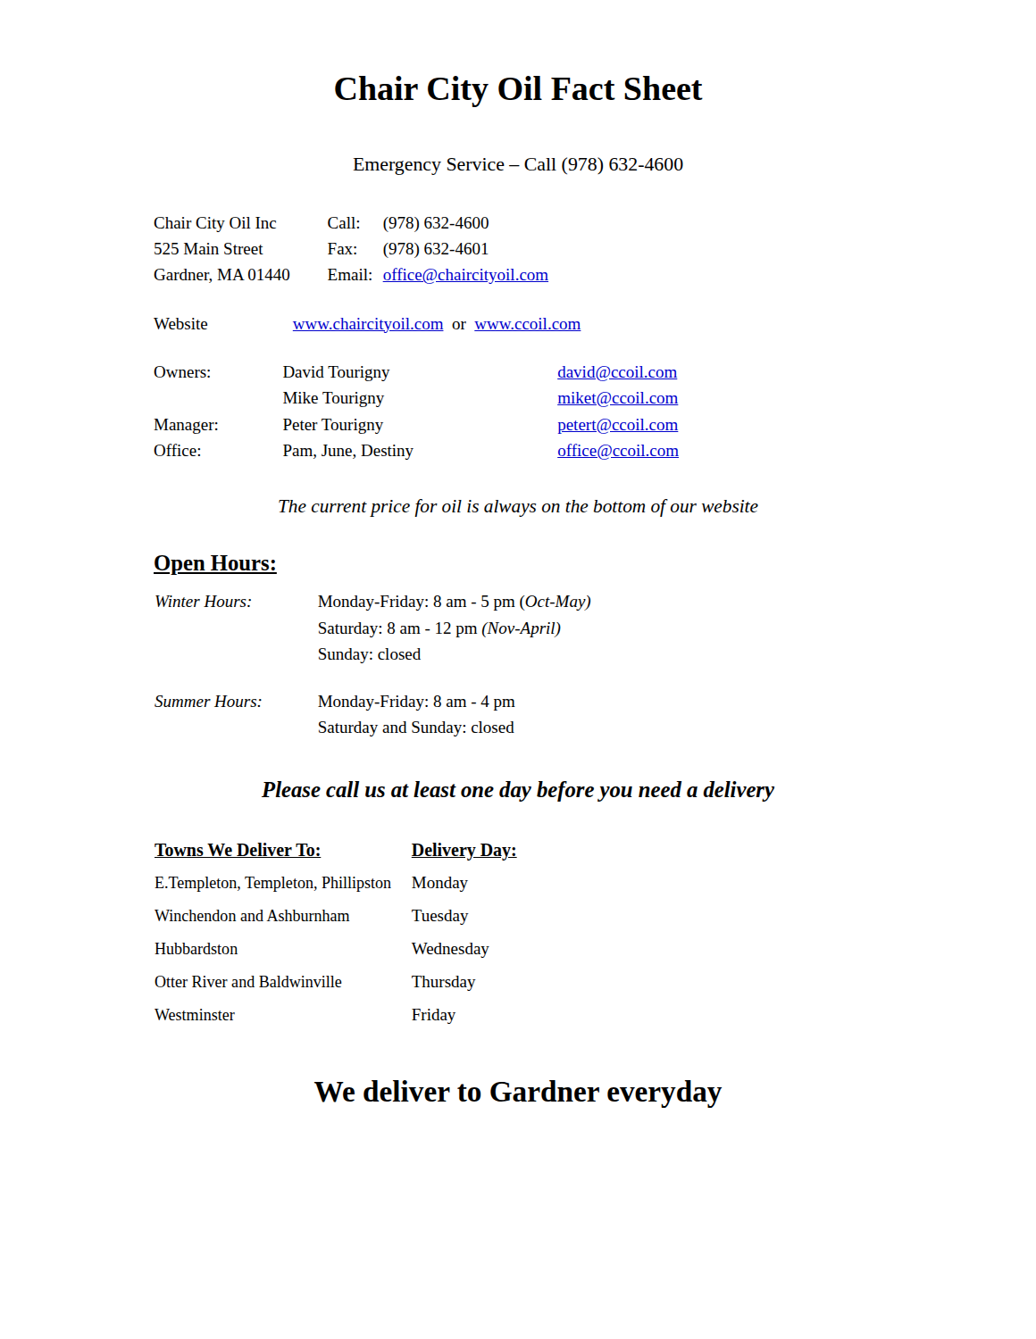Chair City Oil Fact Sheet
Emergency Service – Call (978) 632-4600
| Chair City Oil Inc | Call: | (978) 632-4600 |
| 525 Main Street | Fax: | (978) 632-4601 |
| Gardner, MA 01440 | Email: | office@chaircityoil.com |
Website www.chaircityoil.com or www.ccoil.com
| Owners: | David Tourigny | david@ccoil.com |
| | Mike Tourigny | miket@ccoil.com |
| Manager: | Peter Tourigny | petert@ccoil.com |
| Office: | Pam, June, Destiny | office@ccoil.com |
The current price for oil is always on the bottom of our website
Open Hours:
| Winter Hours: | Monday-Friday: 8 am - 5 pm ( Oct-May) |
| | Saturday: 8 am - 12 pm (Nov-April) |
| | Sunday: closed |
| Summer Hours: | Monday-Friday: 8 am - 4 pm |
| | Saturday and Sunday: closed |
Please call us at least one day before you need a delivery
| Towns We Deliver To: | Delivery Day: |
| --- | --- |
| E.Templeton, Templeton, Phillipston | Monday |
| Winchendon and Ashburnham | Tuesday |
| Hubbardston | Wednesday |
| Otter River and Baldwinville | Thursday |
| Westminster | Friday |
We deliver to Gardner everyday